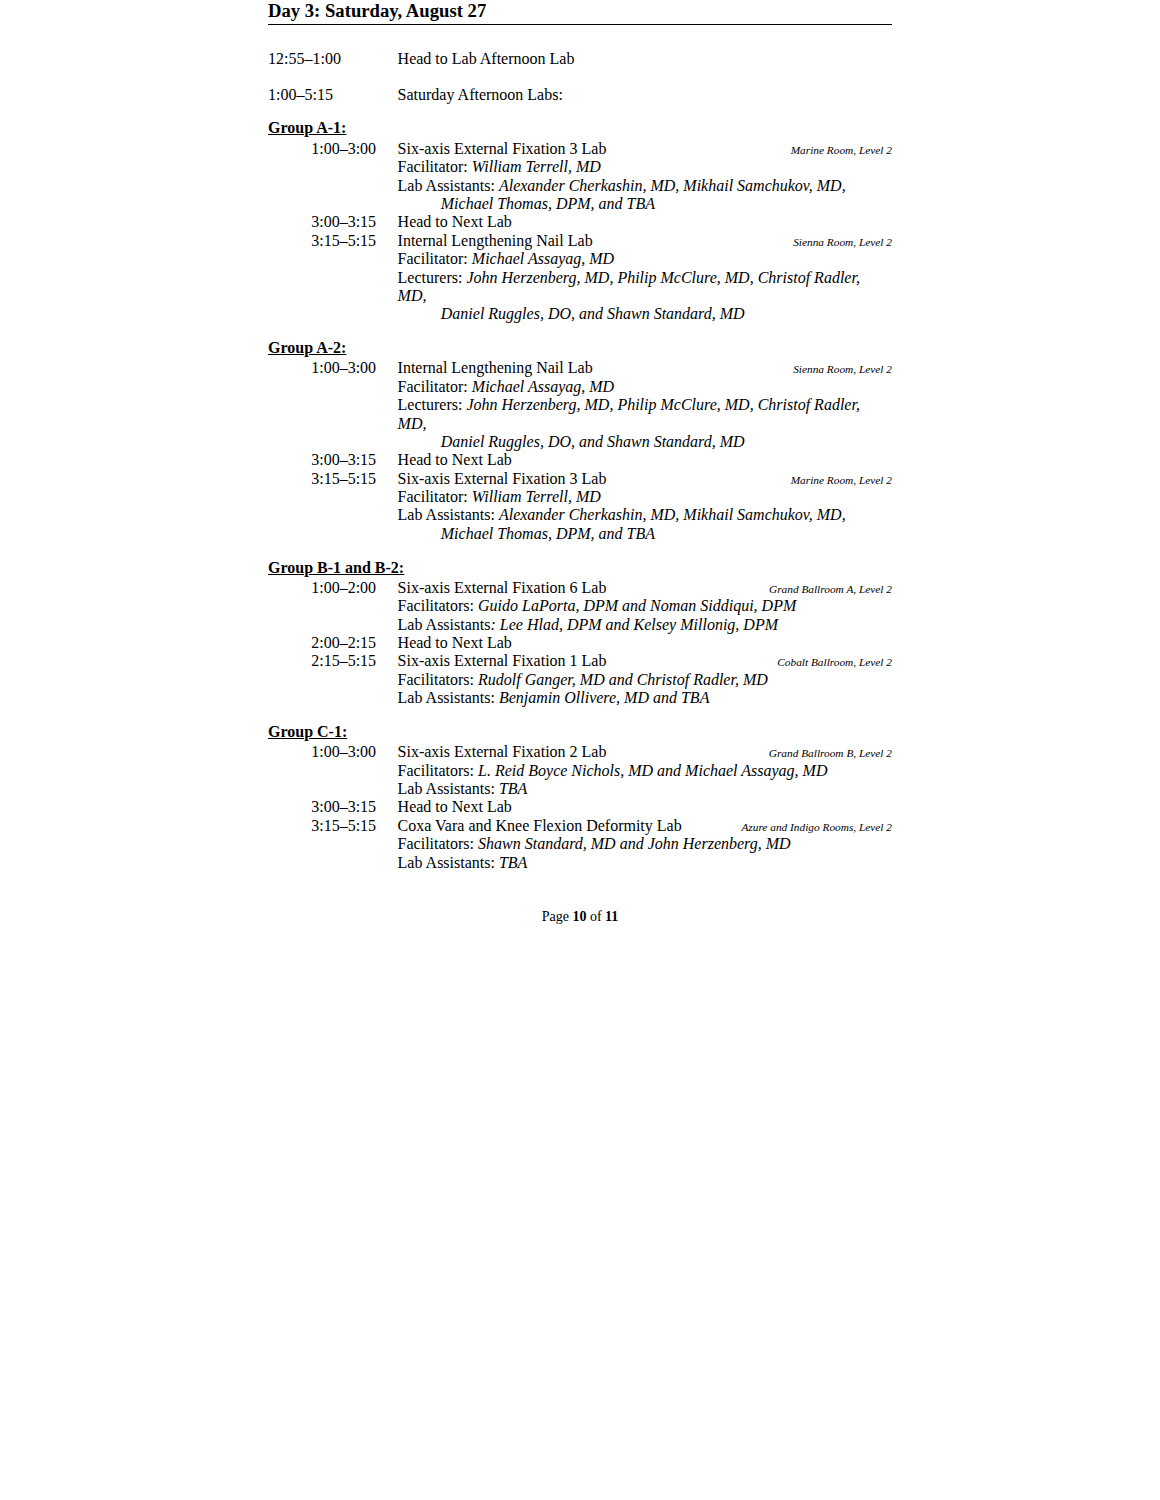Day 3: Saturday, August 27
12:55–1:00
Head to Lab Afternoon Lab
1:00–5:15
Saturday Afternoon Labs:
Group A-1:
1:00–3:00
Six-axis External Fixation 3 Lab
Marine Room, Level 2
Facilitator: William Terrell, MD
Lab Assistants: Alexander Cherkashin, MD, Mikhail Samchukov, MD,
Michael Thomas, DPM, and TBA
3:00–3:15
Head to Next Lab
3:15–5:15
Internal Lengthening Nail Lab
Sienna Room, Level 2
Facilitator: Michael Assayag, MD
Lecturers: John Herzenberg, MD, Philip McClure, MD, Christof Radler, MD,
Daniel Ruggles, DO, and Shawn Standard, MD
Group A-2:
1:00–3:00
Internal Lengthening Nail Lab
Sienna Room, Level 2
Facilitator: Michael Assayag, MD
Lecturers: John Herzenberg, MD, Philip McClure, MD, Christof Radler, MD,
Daniel Ruggles, DO, and Shawn Standard, MD
3:00–3:15
Head to Next Lab
3:15–5:15
Six-axis External Fixation 3 Lab
Marine Room, Level 2
Facilitator: William Terrell, MD
Lab Assistants: Alexander Cherkashin, MD, Mikhail Samchukov, MD,
Michael Thomas, DPM, and TBA
Group B-1 and B-2:
1:00–2:00
Six-axis External Fixation 6 Lab
Grand Ballroom A, Level 2
Facilitators: Guido LaPorta, DPM and Noman Siddiqui, DPM
Lab Assistants: Lee Hlad, DPM and Kelsey Millonig, DPM
2:00–2:15
Head to Next Lab
2:15–5:15
Six-axis External Fixation 1 Lab
Cobalt Ballroom, Level 2
Facilitators: Rudolf Ganger, MD and Christof Radler, MD
Lab Assistants: Benjamin Ollivere, MD and TBA
Group C-1:
1:00–3:00
Six-axis External Fixation 2 Lab
Grand Ballroom B, Level 2
Facilitators: L. Reid Boyce Nichols, MD and Michael Assayag, MD
Lab Assistants: TBA
3:00–3:15
Head to Next Lab
3:15–5:15
Coxa Vara and Knee Flexion Deformity Lab
Azure and Indigo Rooms, Level 2
Facilitators: Shawn Standard, MD and John Herzenberg, MD
Lab Assistants: TBA
Page 10 of 11